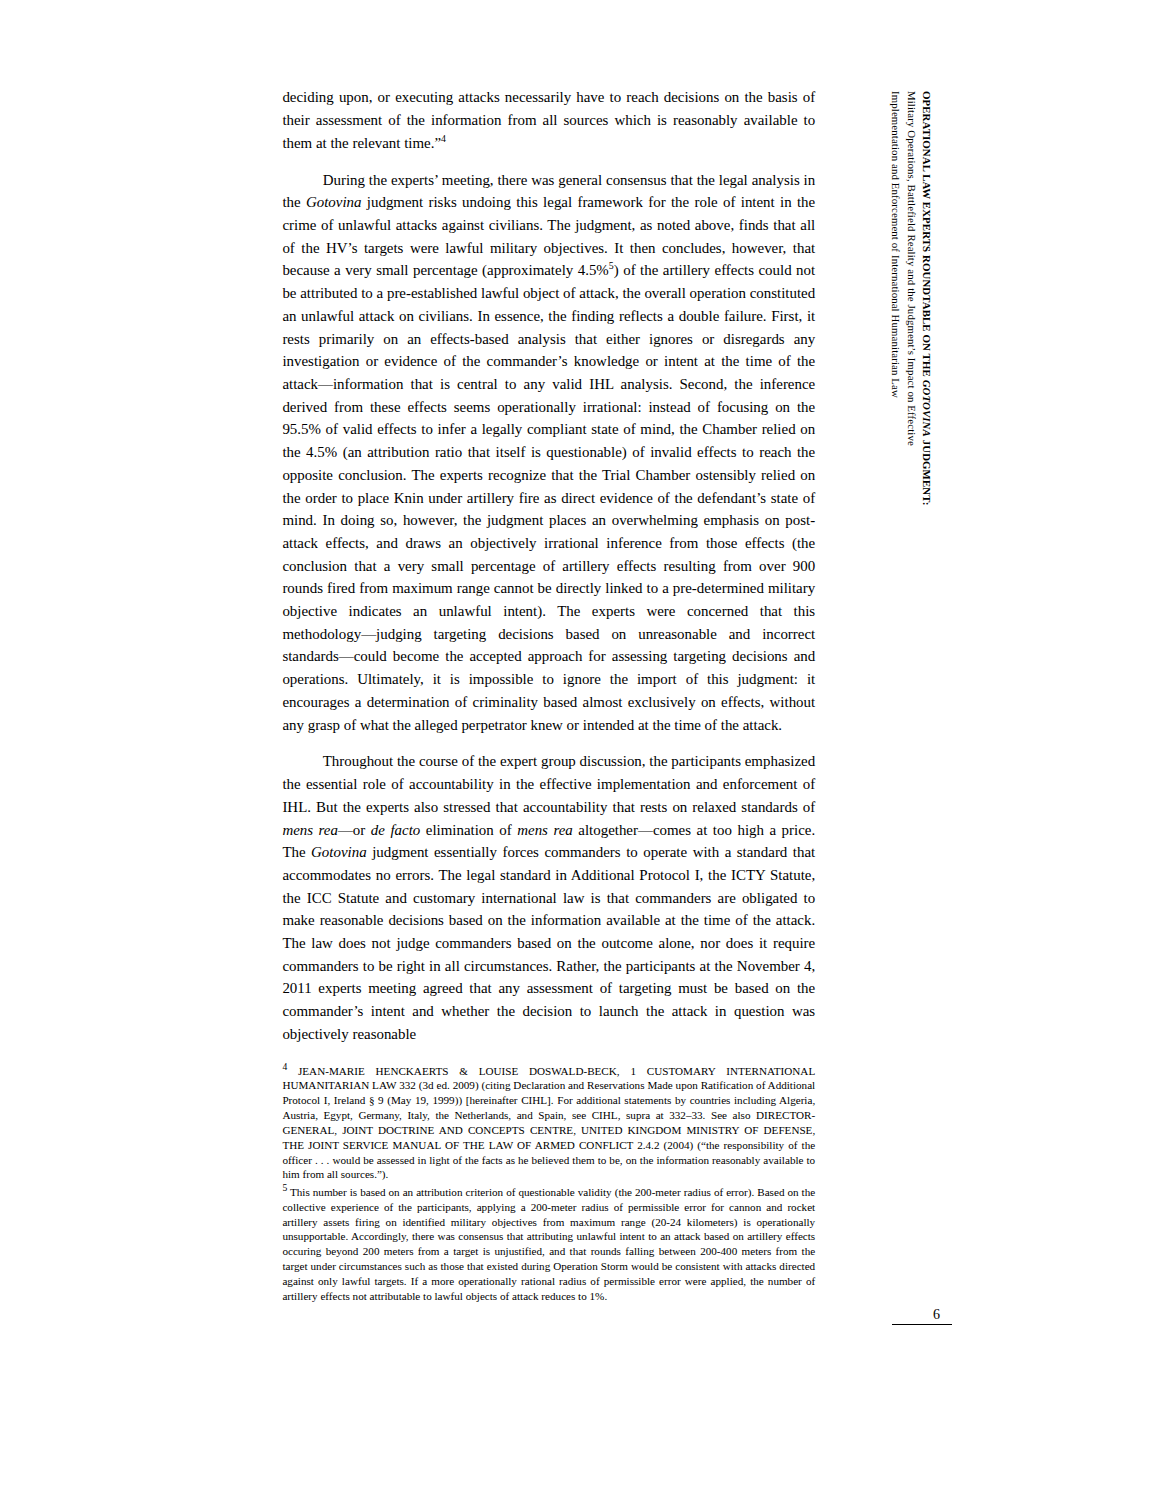deciding upon, or executing attacks necessarily have to reach decisions on the basis of their assessment of the information from all sources which is reasonably available to them at the relevant time.”4
During the experts’ meeting, there was general consensus that the legal analysis in the Gotovina judgment risks undoing this legal framework for the role of intent in the crime of unlawful attacks against civilians. The judgment, as noted above, finds that all of the HV’s targets were lawful military objectives. It then concludes, however, that because a very small percentage (approximately 4.5%5) of the artillery effects could not be attributed to a pre-established lawful object of attack, the overall operation constituted an unlawful attack on civilians. In essence, the finding reflects a double failure. First, it rests primarily on an effects-based analysis that either ignores or disregards any investigation or evidence of the commander’s knowledge or intent at the time of the attack—information that is central to any valid IHL analysis. Second, the inference derived from these effects seems operationally irrational: instead of focusing on the 95.5% of valid effects to infer a legally compliant state of mind, the Chamber relied on the 4.5% (an attribution ratio that itself is questionable) of invalid effects to reach the opposite conclusion. The experts recognize that the Trial Chamber ostensibly relied on the order to place Knin under artillery fire as direct evidence of the defendant’s state of mind. In doing so, however, the judgment places an overwhelming emphasis on post-attack effects, and draws an objectively irrational inference from those effects (the conclusion that a very small percentage of artillery effects resulting from over 900 rounds fired from maximum range cannot be directly linked to a pre-determined military objective indicates an unlawful intent). The experts were concerned that this methodology—judging targeting decisions based on unreasonable and incorrect standards—could become the accepted approach for assessing targeting decisions and operations. Ultimately, it is impossible to ignore the import of this judgment: it encourages a determination of criminality based almost exclusively on effects, without any grasp of what the alleged perpetrator knew or intended at the time of the attack.
Throughout the course of the expert group discussion, the participants emphasized the essential role of accountability in the effective implementation and enforcement of IHL. But the experts also stressed that accountability that rests on relaxed standards of mens rea—or de facto elimination of mens rea altogether—comes at too high a price. The Gotovina judgment essentially forces commanders to operate with a standard that accommodates no errors. The legal standard in Additional Protocol I, the ICTY Statute, the ICC Statute and customary international law is that commanders are obligated to make reasonable decisions based on the information available at the time of the attack. The law does not judge commanders based on the outcome alone, nor does it require commanders to be right in all circumstances. Rather, the participants at the November 4, 2011 experts meeting agreed that any assessment of targeting must be based on the commander’s intent and whether the decision to launch the attack in question was objectively reasonable
4 JEAN-MARIE HENCKAERTS & LOUISE DOSWALD-BECK, 1 CUSTOMARY INTERNATIONAL HUMANITARIAN LAW 332 (3d ed. 2009) (citing Declaration and Reservations Made upon Ratification of Additional Protocol I, Ireland § 9 (May 19, 1999)) [hereinafter CIHL]. For additional statements by countries including Algeria, Austria, Egypt, Germany, Italy, the Netherlands, and Spain, see CIHL, supra at 332–33. See also DIRECTOR-GENERAL, JOINT DOCTRINE AND CONCEPTS CENTRE, UNITED KINGDOM MINISTRY OF DEFENSE, THE JOINT SERVICE MANUAL OF THE LAW OF ARMED CONFLICT 2.4.2 (2004) (“the responsibility of the officer . . . would be assessed in light of the facts as he believed them to be, on the information reasonably available to him from all sources.”).
5 This number is based on an attribution criterion of questionable validity (the 200-meter radius of error). Based on the collective experience of the participants, applying a 200-meter radius of permissible error for cannon and rocket artillery assets firing on identified military objectives from maximum range (20-24 kilometers) is operationally unsupportable. Accordingly, there was consensus that attributing unlawful intent to an attack based on artillery effects occuring beyond 200 meters from a target is unjustified, and that rounds falling between 200-400 meters from the target under circumstances such as those that existed during Operation Storm would be consistent with attacks directed against only lawful targets. If a more operationally rational radius of permissible error were applied, the number of artillery effects not attributable to lawful objects of attack reduces to 1%.
OPERATIONAL LAW EXPERTS ROUNDTABLE ON THE GOTOVINA JUDGMENT:
Military Operations, Battlefield Reality and the Judgment’s Impact on Effective
Implementation and Enforcement of International Humanitarian Law
6